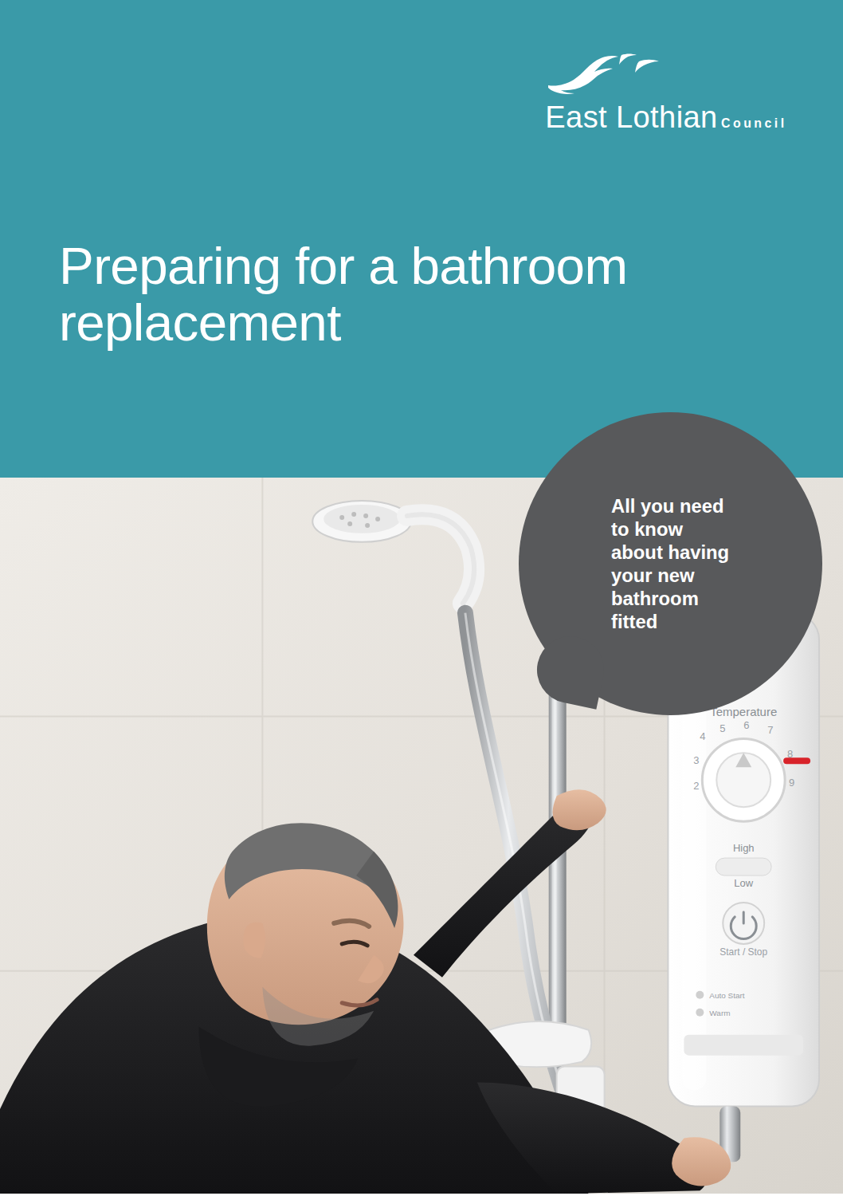East Lothian Council
Preparing for a bathroom replacement
mira Temperature 45 67 38 29 High Eco Low Start / Stop Auto Start Warm
All you need to know about having your new bathroom fitted